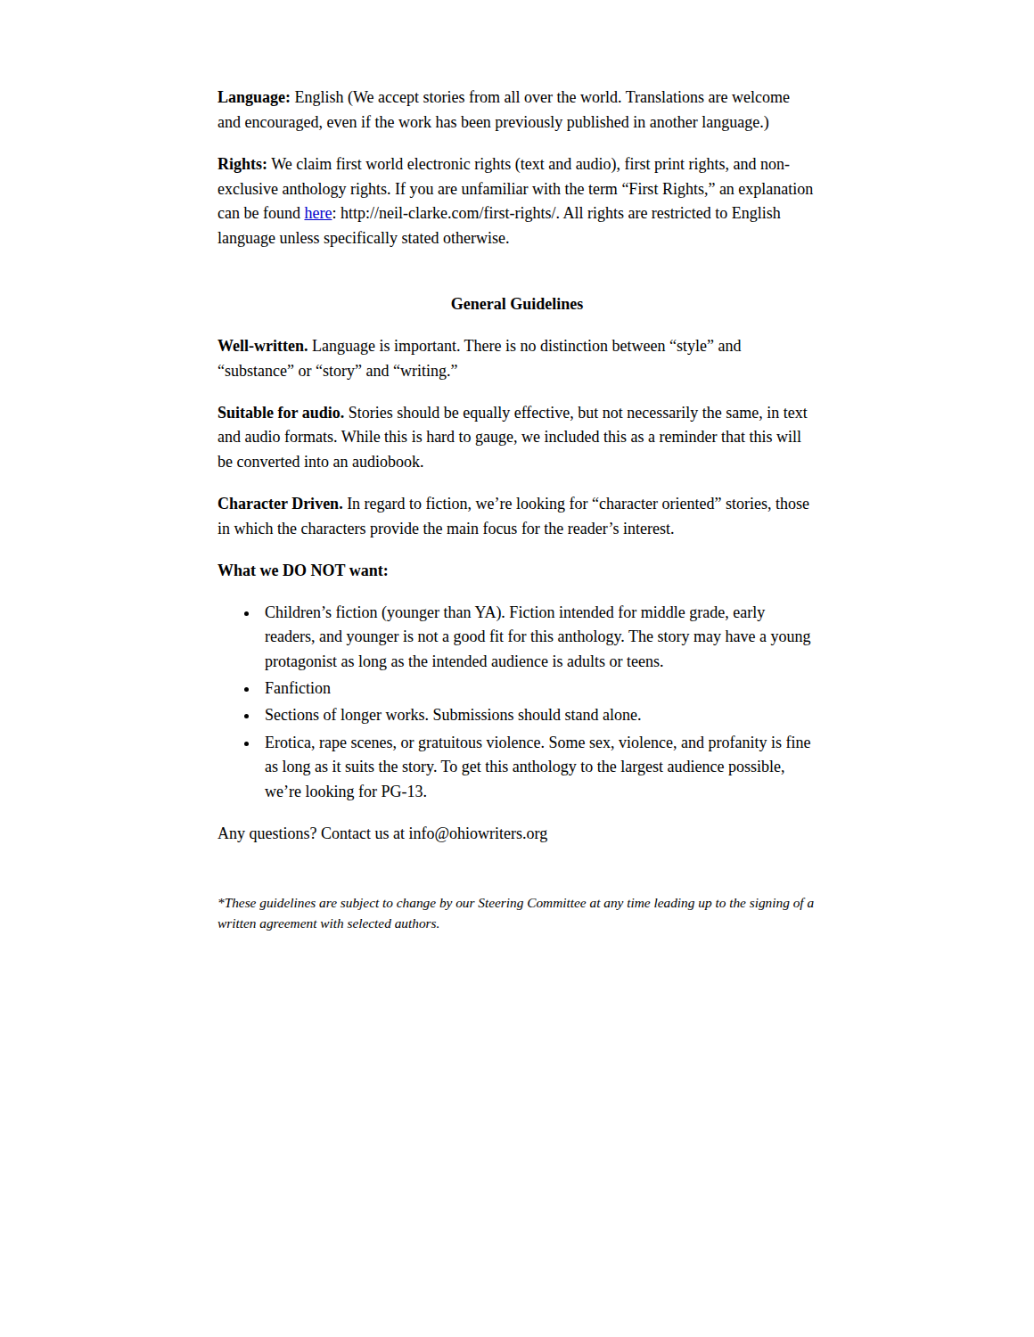Language: English (We accept stories from all over the world. Translations are welcome and encouraged, even if the work has been previously published in another language.)
Rights: We claim first world electronic rights (text and audio), first print rights, and non-exclusive anthology rights. If you are unfamiliar with the term “First Rights,” an explanation can be found here: http://neil-clarke.com/first-rights/. All rights are restricted to English language unless specifically stated otherwise.
General Guidelines
Well-written. Language is important. There is no distinction between “style” and “substance” or “story” and “writing.”
Suitable for audio. Stories should be equally effective, but not necessarily the same, in text and audio formats. While this is hard to gauge, we included this as a reminder that this will be converted into an audiobook.
Character Driven. In regard to fiction, we’re looking for “character oriented” stories, those in which the characters provide the main focus for the reader’s interest.
What we DO NOT want:
Children’s fiction (younger than YA). Fiction intended for middle grade, early readers, and younger is not a good fit for this anthology. The story may have a young protagonist as long as the intended audience is adults or teens.
Fanfiction
Sections of longer works. Submissions should stand alone.
Erotica, rape scenes, or gratuitous violence. Some sex, violence, and profanity is fine as long as it suits the story. To get this anthology to the largest audience possible, we’re looking for PG-13.
Any questions? Contact us at info@ohiowriters.org
*These guidelines are subject to change by our Steering Committee at any time leading up to the signing of a written agreement with selected authors.